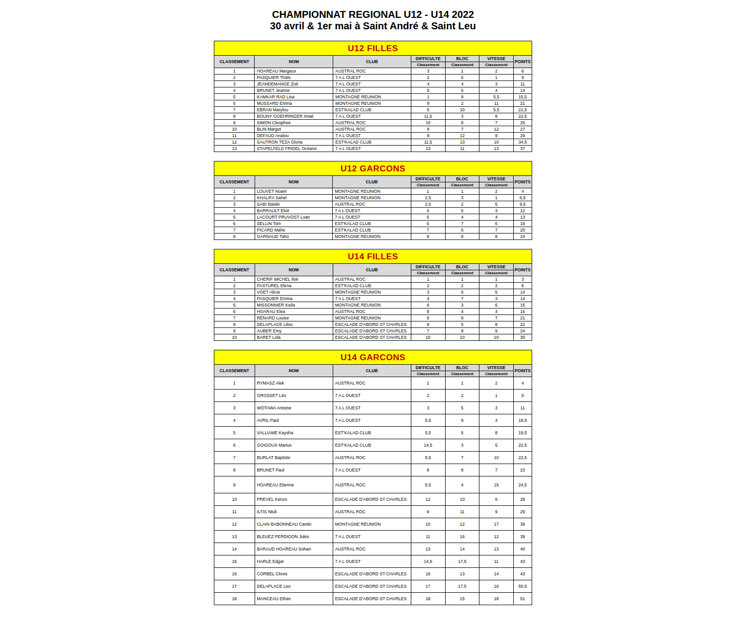CHAMPIONNAT REGIONAL U12 - U14 2022
30 avril & 1er mai à Saint André & Saint Leu
| U12 FILLES |
| CLASSEMENT | NOM | CLUB | DIFFICULTE | BLOC | VITESSE | POINTS |
| Classement | Classement | Classement |
| 1 | HOAREAU Margaux | AUSTRAL ROC | 3 | 1 | 2 | 6 |
| 2 | PASQUIER Thaïs | 7 A L OUEST | 2 | 6 | 1 | 9 |
| 3 | JEANDEMANGE Zoé | 7 A L OUEST | 4 | 4 | 3 | 11 |
| 4 | BRUNET Jeanne | 7 A L OUEST | 5 | 5 | 4 | 14 |
| 5 | KAMKAR RAD Lisa | MONTAGNE REUNION | 1 | 9 | 5,5 | 15,5 |
| 6 | MUSSARD Emma | MONTAGNE REUNION | 8 | 2 | 11 | 21 |
| 7 | EBRAN Marylou | EST'KALAD CLUB | 6 | 10 | 5,5 | 21,5 |
| 8 | BOUNY GOEHRINGER Imaé | 7 A L OUEST | 11,5 | 3 | 8 | 22,5 |
| 9 | SIMON Cleophee | AUSTRAL ROC | 10 | 8 | 7 | 25 |
| 10 | BLIN Margot | AUSTRAL ROC | 8 | 7 | 12 | 27 |
| 11 | DEFAUD Analou | 7 A L OUEST | 8 | 12 | 9 | 29 |
| 12 | SAUTRON TEZA Gloria | EST'KALAD CLUB | 11,5 | 13 | 10 | 34,5 |
| 13 | STAPELFELD FRIDEL Océane | 7 A L OUEST | 13 | 11 | 13 | 37 |
| U12 GARCONS |
| CLASSEMENT | NOM | CLUB | DIFFICULTE | BLOC | VITESSE | POINTS |
| Classement | Classement | Classement |
| 1 | LOUVET Noam | MONTAGNE REUNION | 1 | 1 | 2 | 4 |
| 2 | KHALIFA Sahel | MONTAGNE REUNION | 2,5 | 3 | 1 | 6,5 |
| 3 | SABI Basile | AUSTRAL ROC | 2,5 | 2 | 5 | 9,5 |
| 4 | BARRAULT Eliot | 7 A L OUEST | 4 | 5 | 3 | 12 |
| 5 | LACOURT PRUVOST Loan | 7 A L OUEST | 5 | 4 | 4 | 13 |
| 6 | SELLIN Tom | EST'KALAD CLUB | 6 | 7 | 6 | 19 |
| 7 | PICARD Mahe | EST'KALAD CLUB | 7 | 6 | 7 | 20 |
| 8 | GARNAUD Taho | MONTAGNE REUNION | 8 | 8 | 8 | 24 |
| U14 FILLES |
| CLASSEMENT | NOM | CLUB | DIFFICULTE | BLOC | VITESSE | POINTS |
| Classement | Classement | Classement |
| 1 | CHERIF MICHEL Iloé | AUSTRAL ROC | 1 | 1 | 1 | 3 |
| 2 | PASTUREL Elena | EST'KALAD CLUB | 2 | 2 | 2 | 6 |
| 3 | VOET Alicia | MONTAGNE REUNION | 3 | 6 | 5 | 14 |
| 4 | PASQUIER Emma | 7 A L OUEST | 4 | 7 | 3 | 14 |
| 5 | MISSONNIER Keila | MONTAGNE REUNION | 6 | 3 | 6 | 15 |
| 6 | HOARAU Elea | AUSTRAL ROC | 8 | 4 | 4 | 16 |
| 7 | RENARD Louise | MONTAGNE REUNION | 5 | 9 | 7 | 21 |
| 8 | DELAPLACE Lilou | ESCALADE D'ABORD ST CHARLES | 9 | 5 | 8 | 22 |
| 9 | AUBER Emy | ESCALADE D'ABORD ST CHARLES | 7 | 8 | 9 | 24 |
| 10 | BARET Lola | ESCALADE D'ABORD ST CHARLES | 10 | 10 | 10 | 30 |
| U14 GARCONS |
| CLASSEMENT | NOM | CLUB | DIFFICULTE | BLOC | VITESSE | POINTS |
| Classement | Classement | Classement |
| 1 | RYMASZ Alek | AUSTRAL ROC | 1 | 1 | 2 | 4 |
| 2 | GROSSET Léo | 7 A L OUEST | 2 | 2 | 1 | 5 |
| 3 | WOTAWA Antoine | 7 A L OUEST | 3 | 5 | 3 | 11 |
| 4 | AVRIL Paul | 7 A L OUEST | 5,5 | 9 | 4 | 18,5 |
| 5 | VALLIAME Kaysha | EST'KALAD CLUB | 5,5 | 6 | 8 | 19,5 |
| 6 | GOIGOUX Marius | EST'KALAD CLUB | 14,5 | 3 | 5 | 22,5 |
| 7 | BURLAT Baptiste | AUSTRAL ROC | 5,5 | 7 | 10 | 22,5 |
| 8 | BRUNET Paul | 7 A L OUEST | 8 | 8 | 7 | 23 |
| 9 | HOAREAU Etienne | AUSTRAL ROC | 5,5 | 4 | 15 | 24,5 |
| 10 | PREVEL Kenzo | ESCALADE D'ABORD ST CHARLES | 12 | 10 | 6 | 28 |
| 11 | ILTIS Ntuli | AUSTRAL ROC | 9 | 11 | 9 | 29 |
| 12 | CLAIN BABONNEAU Cantin | MONTAGNE REUNION | 10 | 12 | 17 | 39 |
| 13 | BLEUEZ PERDIGON Jules | 7 A L OUEST | 11 | 16 | 12 | 39 |
| 14 | BARAUD HOAREAU Sohan | AUSTRAL ROC | 13 | 14 | 13 | 40 |
| 15 | HARLE Edgar | 7 A L OUEST | 14,5 | 17,5 | 11 | 43 |
| 16 | CORBEL Clovis | ESCALADE D'ABORD ST CHARLES | 16 | 13 | 14 | 43 |
| 17 | DELAPLACE Leo | ESCALADE D'ABORD ST CHARLES | 17 | 17,5 | 16 | 50,5 |
| 18 | MANCEAU Ethan | ESCALADE D'ABORD ST CHARLES | 18 | 15 | 18 | 51 |